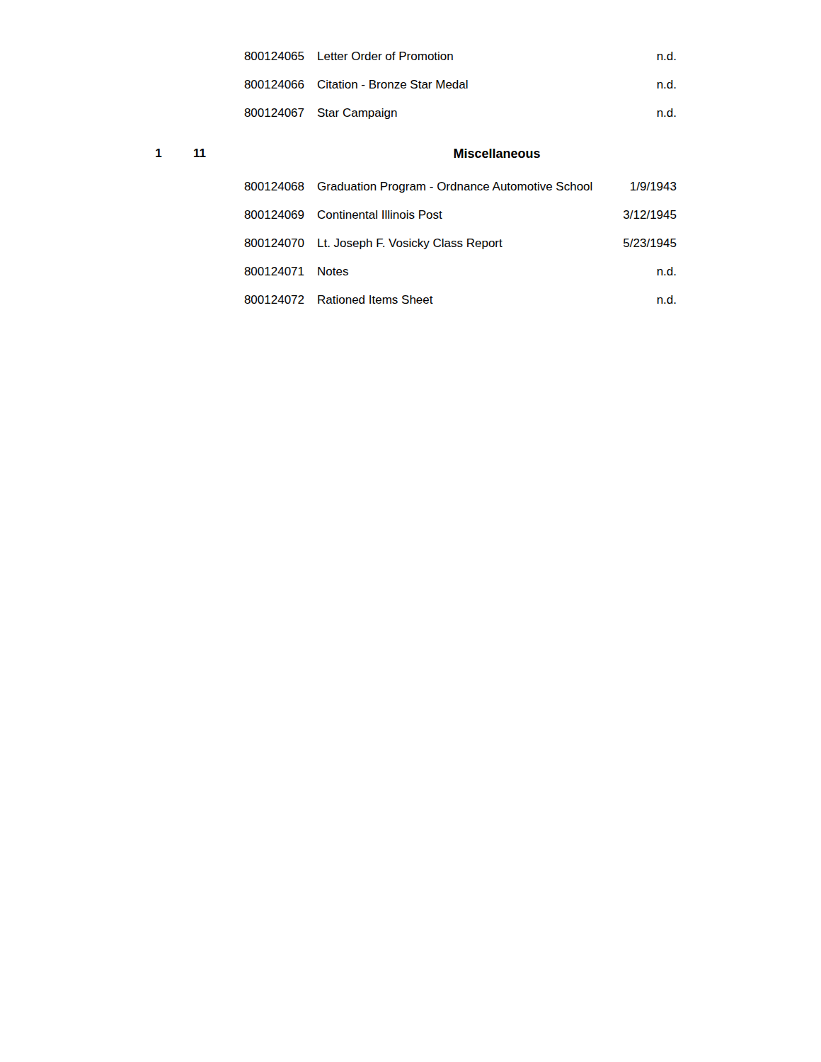| | | 800124065 | Letter Order of Promotion | n.d. |
| | | 800124066 | Citation - Bronze Star Medal | n.d. |
| | | 800124067 | Star Campaign | n.d. |
| 1 | 11 | | Miscellaneous |
| | | 800124068 | Graduation Program - Ordnance Automotive School | 1/9/1943 |
| | | 800124069 | Continental Illinois Post | 3/12/1945 |
| | | 800124070 | Lt. Joseph F. Vosicky Class Report | 5/23/1945 |
| | | 800124071 | Notes | n.d. |
| | | 800124072 | Rationed Items Sheet | n.d. |